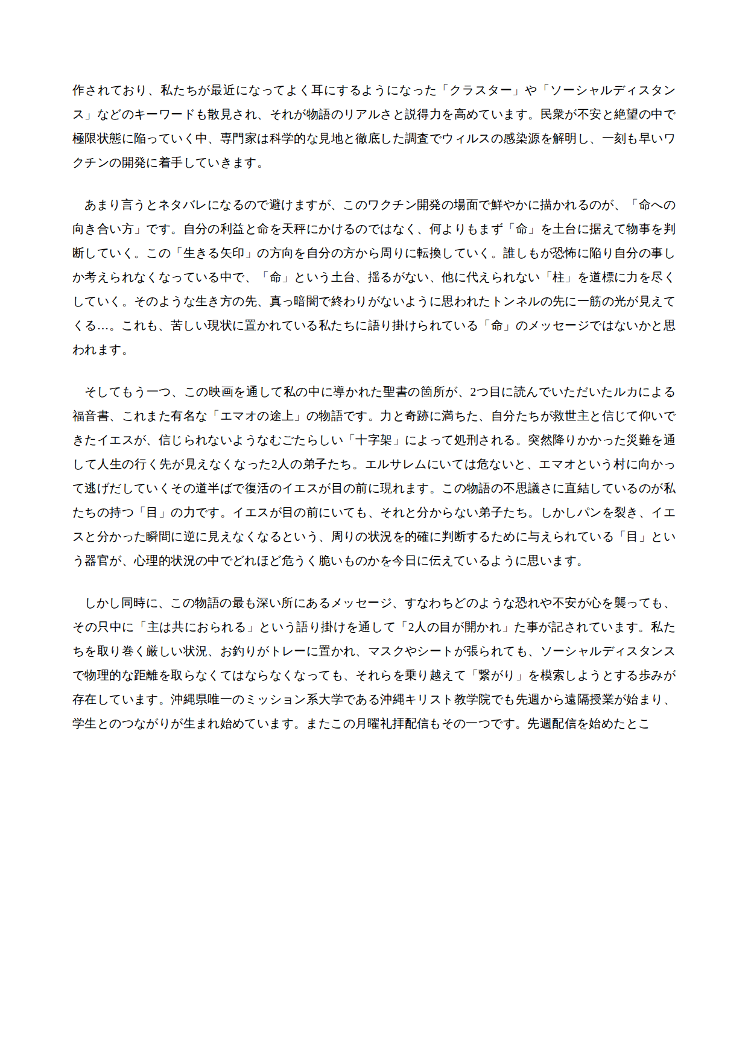作されており、私たちが最近になってよく耳にするようになった「クラスター」や「ソーシャルディスタンス」などのキーワードも散見され、それが物語のリアルさと説得力を高めています。民衆が不安と絶望の中で極限状態に陥っていく中、専門家は科学的な見地と徹底した調査でウィルスの感染源を解明し、一刻も早いワクチンの開発に着手していきます。
あまり言うとネタバレになるので避けますが、このワクチン開発の場面で鮮やかに描かれるのが、「命への向き合い方」です。自分の利益と命を天秤にかけるのではなく、何よりもまず「命」を土台に据えて物事を判断していく。この「生きる矢印」の方向を自分の方から周りに転換していく。誰しもが恐怖に陥り自分の事しか考えられなくなっている中で、「命」という土台、揺るがない、他に代えられない「柱」を道標に力を尽くしていく。そのような生き方の先、真っ暗闇で終わりがないように思われたトンネルの先に一筋の光が見えてくる…。これも、苦しい現状に置かれている私たちに語り掛けられている「命」のメッセージではないかと思われます。
そしてもう一つ、この映画を通して私の中に導かれた聖書の箇所が、2つ目に読んでいただいたルカによる福音書、これまた有名な「エマオの途上」の物語です。力と奇跡に満ちた、自分たちが救世主と信じて仰いできたイエスが、信じられないようなむごたらしい「十字架」によって処刑される。突然降りかかった災難を通して人生の行く先が見えなくなった2人の弟子たち。エルサレムにいては危ないと、エマオという村に向かって逃げだしていくその道半ばで復活のイエスが目の前に現れます。この物語の不思議さに直結しているのが私たちの持つ「目」の力です。イエスが目の前にいても、それと分からない弟子たち。しかしパンを裂き、イエスと分かった瞬間に逆に見えなくなるという、周りの状況を的確に判断するために与えられている「目」という器官が、心理的状況の中でどれほど危うく脆いものかを今日に伝えているように思います。
しかし同時に、この物語の最も深い所にあるメッセージ、すなわちどのような恐れや不安が心を襲っても、その只中に「主は共におられる」という語り掛けを通して「2人の目が開かれ」た事が記されています。私たちを取り巻く厳しい状況、お釣りがトレーに置かれ、マスクやシートが張られても、ソーシャルディスタンスで物理的な距離を取らなくてはならなくなっても、それらを乗り越えて「繋がり」を模索しようとする歩みが存在しています。沖縄県唯一のミッション系大学である沖縄キリスト教学院でも先週から遠隔授業が始まり、学生とのつながりが生まれ始めています。またこの月曜礼拝配信もその一つです。先週配信を始めたとこ